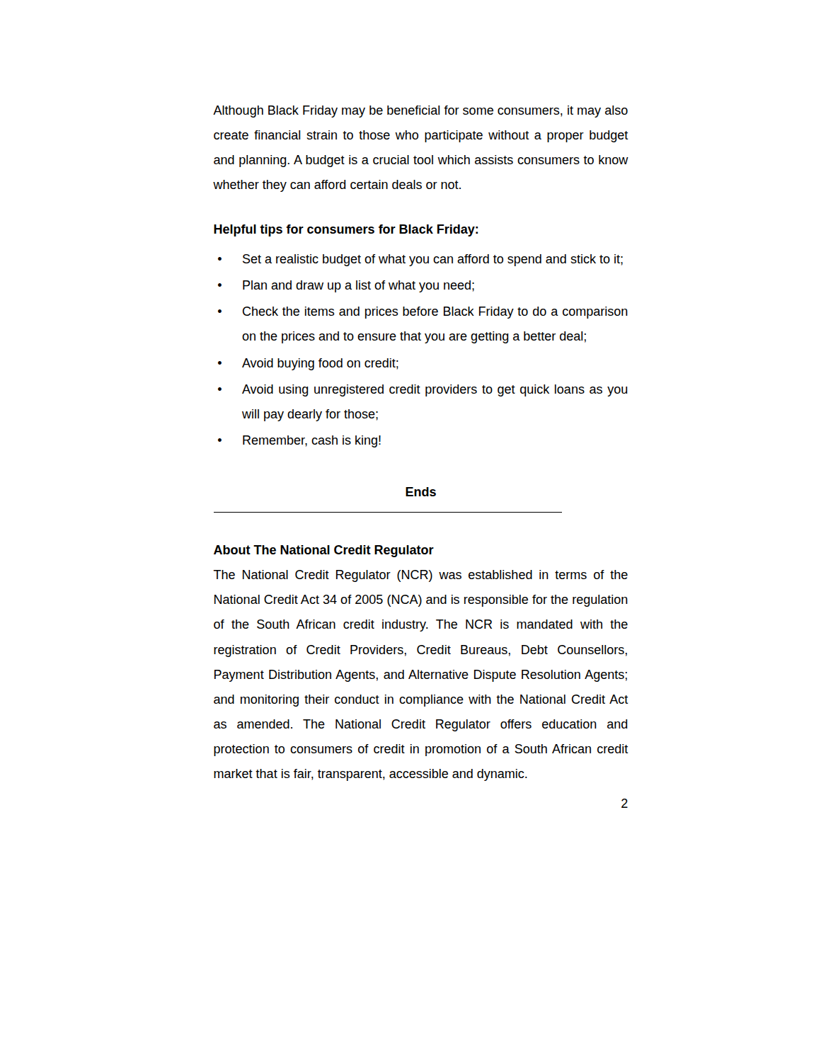Although Black Friday may be beneficial for some consumers, it may also create financial strain to those who participate without a proper budget and planning. A budget is a crucial tool which assists consumers to know whether they can afford certain deals or not.
Helpful tips for consumers for Black Friday:
Set a realistic budget of what you can afford to spend and stick to it;
Plan and draw up a list of what you need;
Check the items and prices before Black Friday to do a comparison on the prices and to ensure that you are getting a better deal;
Avoid buying food on credit;
Avoid using unregistered credit providers to get quick loans as you will pay dearly for those;
Remember, cash is king!
Ends
About The National Credit Regulator
The National Credit Regulator (NCR) was established in terms of the National Credit Act 34 of 2005 (NCA) and is responsible for the regulation of the South African credit industry. The NCR is mandated with the registration of Credit Providers, Credit Bureaus, Debt Counsellors, Payment Distribution Agents, and Alternative Dispute Resolution Agents; and monitoring their conduct in compliance with the National Credit Act as amended. The National Credit Regulator offers education and protection to consumers of credit in promotion of a South African credit market that is fair, transparent, accessible and dynamic.
2